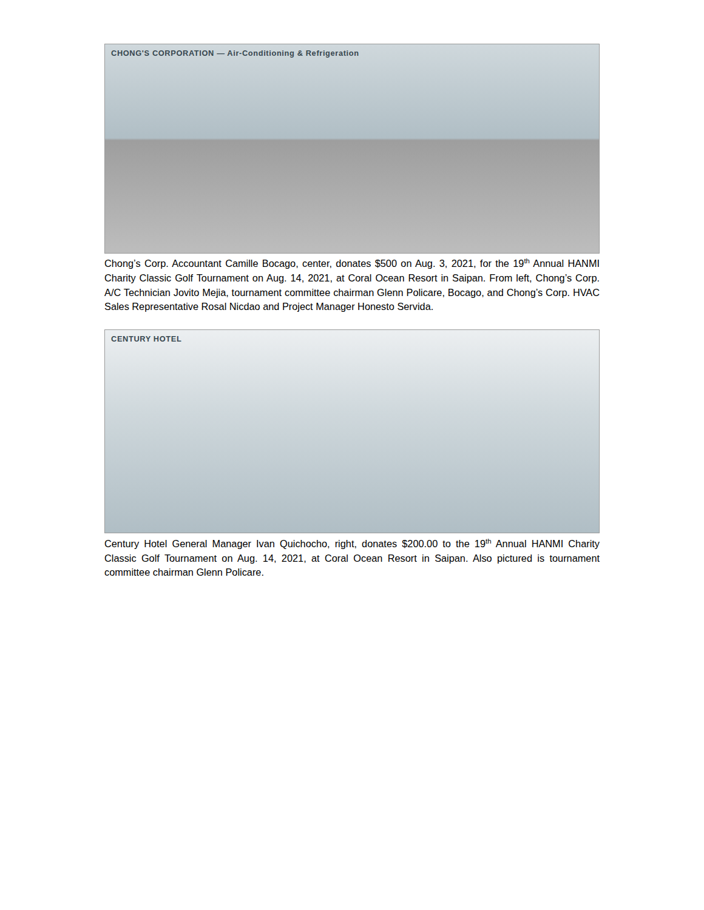CHONG'S CORPORATION — Air-Conditioning & Refrigeration
Chong’s Corp. Accountant Camille Bocago, center, donates $500 on Aug. 3, 2021, for the 19th Annual HANMI Charity Classic Golf Tournament on Aug. 14, 2021, at Coral Ocean Resort in Saipan. From left, Chong’s Corp. A/C Technician Jovito Mejia, tournament committee chairman Glenn Policare, Bocago, and Chong’s Corp. HVAC Sales Representative Rosal Nicdao and Project Manager Honesto Servida.
CENTURY HOTEL
Century Hotel General Manager Ivan Quichocho, right, donates $200.00 to the 19th Annual HANMI Charity Classic Golf Tournament on Aug. 14, 2021, at Coral Ocean Resort in Saipan. Also pictured is tournament committee chairman Glenn Policare.